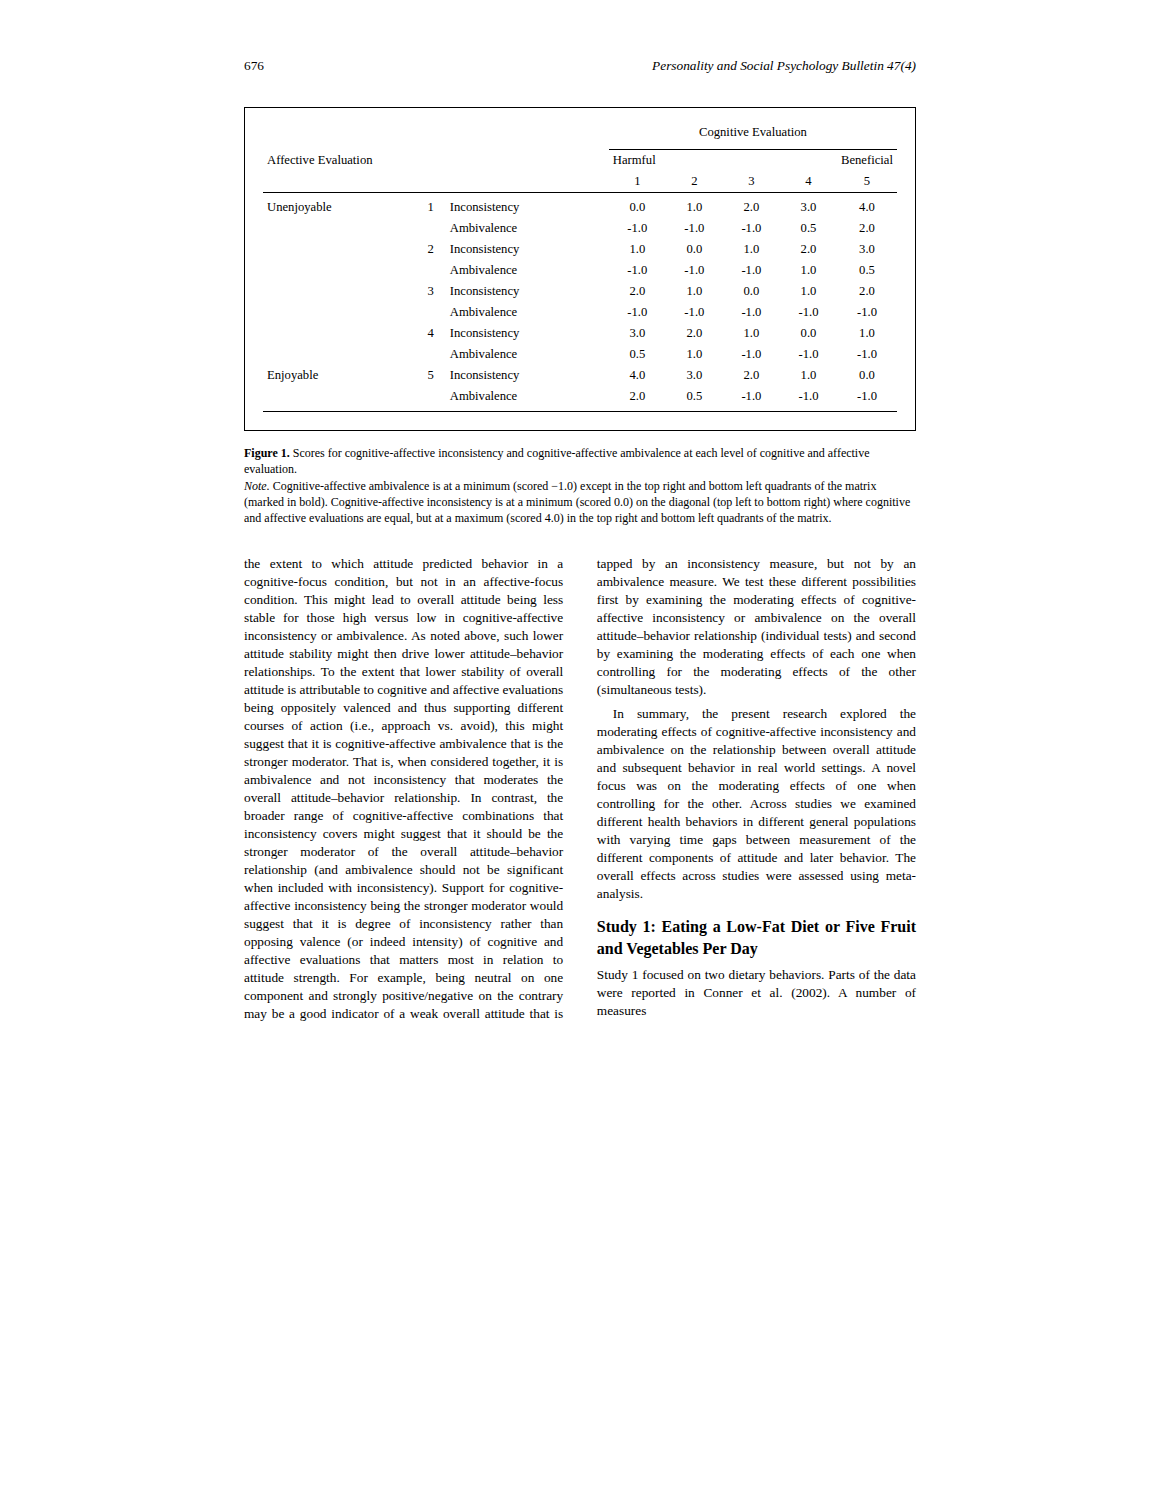676 Personality and Social Psychology Bulletin 47(4)
| | Cognitive Evaluation |
| Affective Evaluation | Harmful | | | | Beneficial |
| | 1 | 2 | 3 | 4 | 5 |
| Unenjoyable | 1 | Inconsistency | 0.0 | 1.0 | 2.0 | 3.0 | 4.0 |
| | | Ambivalence | -1.0 | -1.0 | -1.0 | 0.5 | 2.0 |
| | 2 | Inconsistency | 1.0 | 0.0 | 1.0 | 2.0 | 3.0 |
| | | Ambivalence | -1.0 | -1.0 | -1.0 | 1.0 | 0.5 |
| | 3 | Inconsistency | 2.0 | 1.0 | 0.0 | 1.0 | 2.0 |
| | | Ambivalence | -1.0 | -1.0 | -1.0 | -1.0 | -1.0 |
| | 4 | Inconsistency | 3.0 | 2.0 | 1.0 | 0.0 | 1.0 |
| | | Ambivalence | 0.5 | 1.0 | -1.0 | -1.0 | -1.0 |
| Enjoyable | 5 | Inconsistency | 4.0 | 3.0 | 2.0 | 1.0 | 0.0 |
| | | Ambivalence | 2.0 | 0.5 | -1.0 | -1.0 | -1.0 |
Figure 1. Scores for cognitive-affective inconsistency and cognitive-affective ambivalence at each level of cognitive and affective evaluation.
Note. Cognitive-affective ambivalence is at a minimum (scored −1.0) except in the top right and bottom left quadrants of the matrix (marked in bold). Cognitive-affective inconsistency is at a minimum (scored 0.0) on the diagonal (top left to bottom right) where cognitive and affective evaluations are equal, but at a maximum (scored 4.0) in the top right and bottom left quadrants of the matrix.
the extent to which attitude predicted behavior in a cognitive-focus condition, but not in an affective-focus condition. This might lead to overall attitude being less stable for those high versus low in cognitive-affective inconsistency or ambivalence. As noted above, such lower attitude stability might then drive lower attitude–behavior relationships. To the extent that lower stability of overall attitude is attributable to cognitive and affective evaluations being oppositely valenced and thus supporting different courses of action (i.e., approach vs. avoid), this might suggest that it is cognitive-affective ambivalence that is the stronger moderator. That is, when considered together, it is ambivalence and not inconsistency that moderates the overall attitude–behavior relationship. In contrast, the broader range of cognitive-affective combinations that inconsistency covers might suggest that it should be the stronger moderator of the overall attitude–behavior relationship (and ambivalence should not be significant when included with inconsistency). Support for cognitive-affective inconsistency being the stronger moderator would suggest that it is degree of inconsistency rather than opposing valence (or indeed intensity) of cognitive and affective evaluations that matters most in relation to attitude strength. For example, being neutral on one component and strongly positive/negative on the contrary may be a good indicator of a weak overall attitude that is tapped by an inconsistency measure, but not by an ambivalence measure. We test these different possibilities first by examining the moderating effects of cognitive-affective inconsistency or ambivalence on the overall attitude–behavior relationship (individual tests) and second by examining the moderating effects of each one when controlling for the moderating effects of the other (simultaneous tests).
In summary, the present research explored the moderating effects of cognitive-affective inconsistency and ambivalence on the relationship between overall attitude and subsequent behavior in real world settings. A novel focus was on the moderating effects of one when controlling for the other. Across studies we examined different health behaviors in different general populations with varying time gaps between measurement of the different components of attitude and later behavior. The overall effects across studies were assessed using meta-analysis.
Study 1: Eating a Low-Fat Diet or Five Fruit and Vegetables Per Day
Study 1 focused on two dietary behaviors. Parts of the data were reported in Conner et al. (2002). A number of measures